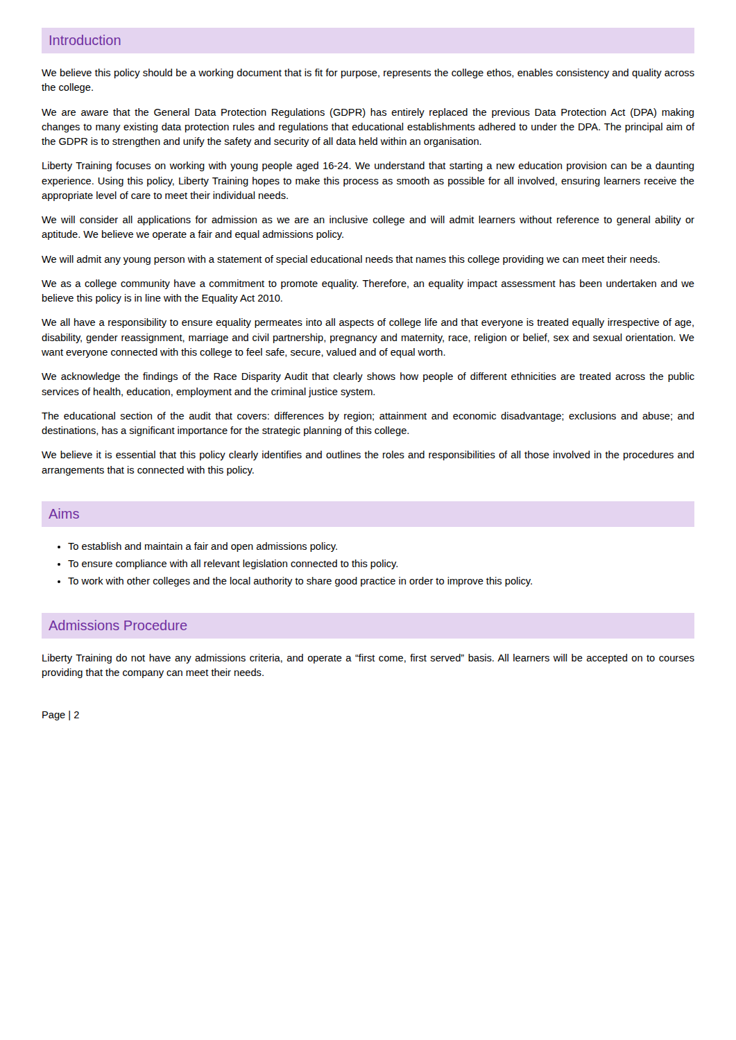Introduction
We believe this policy should be a working document that is fit for purpose, represents the college ethos, enables consistency and quality across the college.
We are aware that the General Data Protection Regulations (GDPR) has entirely replaced the previous Data Protection Act (DPA) making changes to many existing data protection rules and regulations that educational establishments adhered to under the DPA. The principal aim of the GDPR is to strengthen and unify the safety and security of all data held within an organisation.
Liberty Training focuses on working with young people aged 16-24. We understand that starting a new education provision can be a daunting experience. Using this policy, Liberty Training hopes to make this process as smooth as possible for all involved, ensuring learners receive the appropriate level of care to meet their individual needs.
We will consider all applications for admission as we are an inclusive college and will admit learners without reference to general ability or aptitude. We believe we operate a fair and equal admissions policy.
We will admit any young person with a statement of special educational needs that names this college providing we can meet their needs.
We as a college community have a commitment to promote equality. Therefore, an equality impact assessment has been undertaken and we believe this policy is in line with the Equality Act 2010.
We all have a responsibility to ensure equality permeates into all aspects of college life and that everyone is treated equally irrespective of age, disability, gender reassignment, marriage and civil partnership, pregnancy and maternity, race, religion or belief, sex and sexual orientation. We want everyone connected with this college to feel safe, secure, valued and of equal worth.
We acknowledge the findings of the Race Disparity Audit that clearly shows how people of different ethnicities are treated across the public services of health, education, employment and the criminal justice system.
The educational section of the audit that covers: differences by region; attainment and economic disadvantage; exclusions and abuse; and destinations, has a significant importance for the strategic planning of this college.
We believe it is essential that this policy clearly identifies and outlines the roles and responsibilities of all those involved in the procedures and arrangements that is connected with this policy.
Aims
To establish and maintain a fair and open admissions policy.
To ensure compliance with all relevant legislation connected to this policy.
To work with other colleges and the local authority to share good practice in order to improve this policy.
Admissions Procedure
Liberty Training do not have any admissions criteria, and operate a “first come, first served” basis. All learners will be accepted on to courses providing that the company can meet their needs.
Page | 2